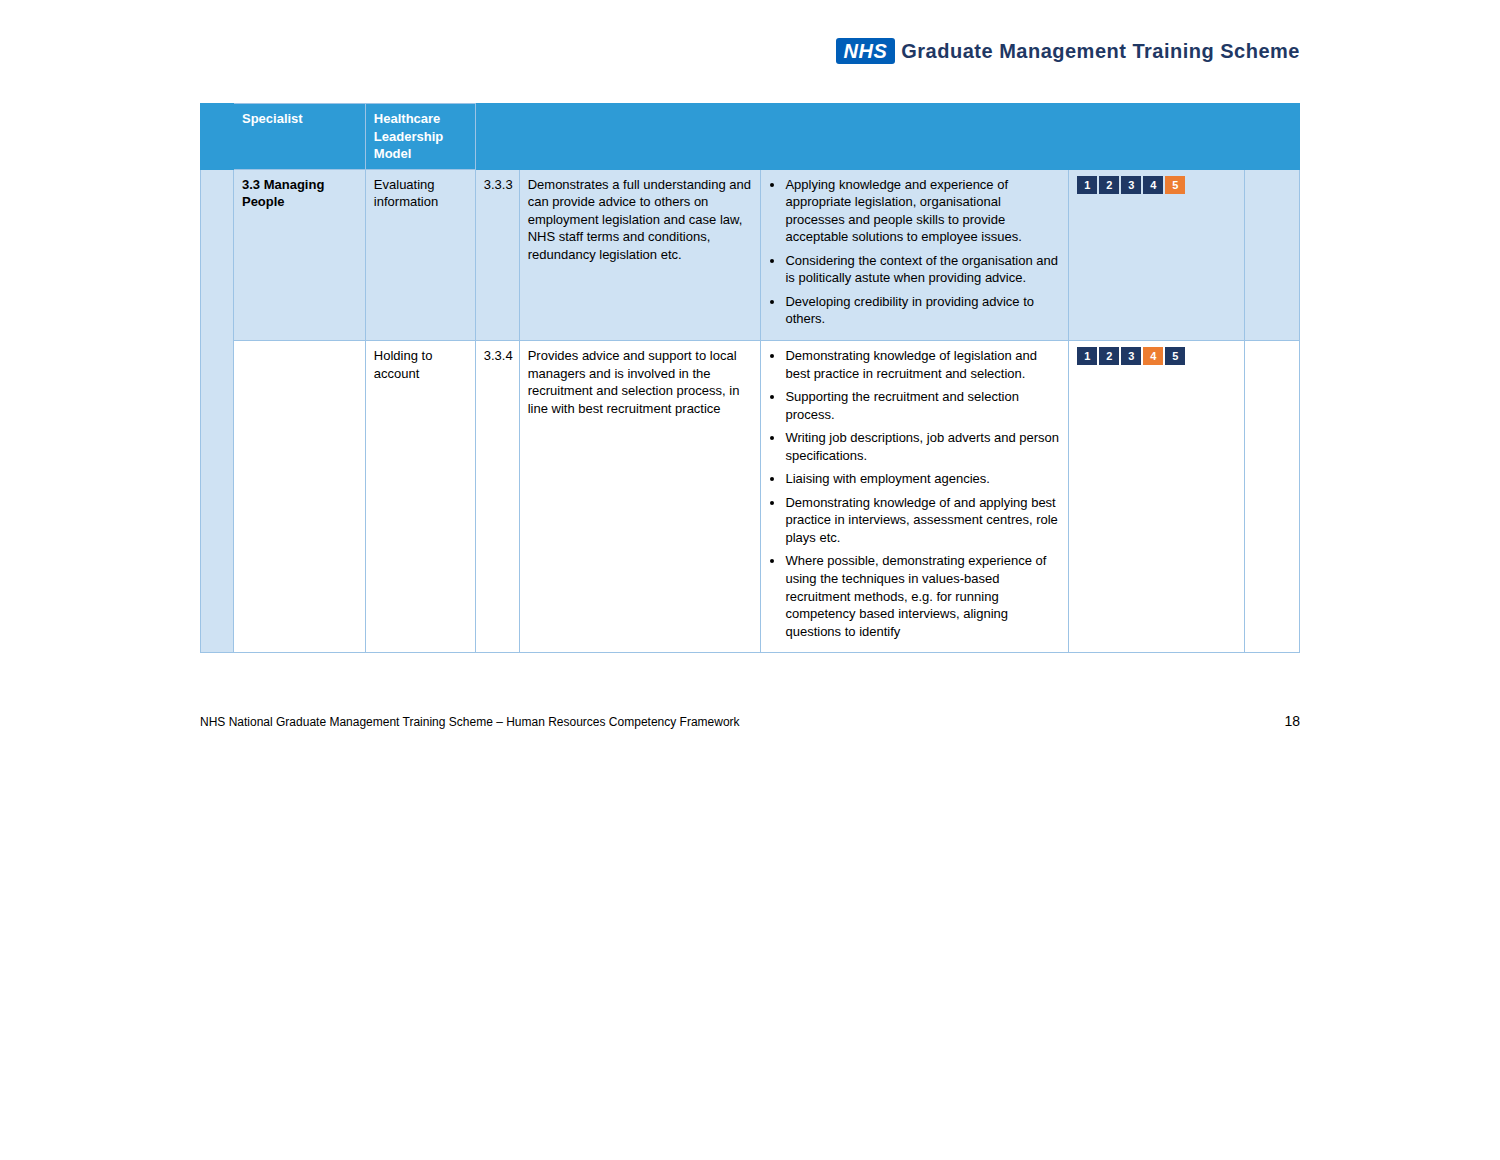NHS Graduate Management Training Scheme
| | Specialist | Healthcare Leadership Model | | | | | |
| --- | --- | --- | --- | --- | --- | --- | --- |
| | 3.3 Managing People | Evaluating information | 3.3.3 | Demonstrates a full understanding and can provide advice to others on employment legislation and case law, NHS staff terms and conditions, redundancy legislation etc. | Applying knowledge and experience of appropriate legislation, organisational processes and people skills to provide acceptable solutions to employee issues. Considering the context of the organisation and is politically astute when providing advice. Developing credibility in providing advice to others. | 1 2 3 4 5 | |
| | Holding to account | 3.3.4 | Provides advice and support to local managers and is involved in the recruitment and selection process, in line with best recruitment practice | Demonstrating knowledge of legislation and best practice in recruitment and selection. Supporting the recruitment and selection process. Writing job descriptions, job adverts and person specifications. Liaising with employment agencies. Demonstrating knowledge of and applying best practice in interviews, assessment centres, role plays etc. Where possible, demonstrating experience of using the techniques in values-based recruitment methods, e.g. for running competency based interviews, aligning questions to identify | 1 2 3 4 5 | |
NHS National Graduate Management Training Scheme – Human Resources Competency Framework
18